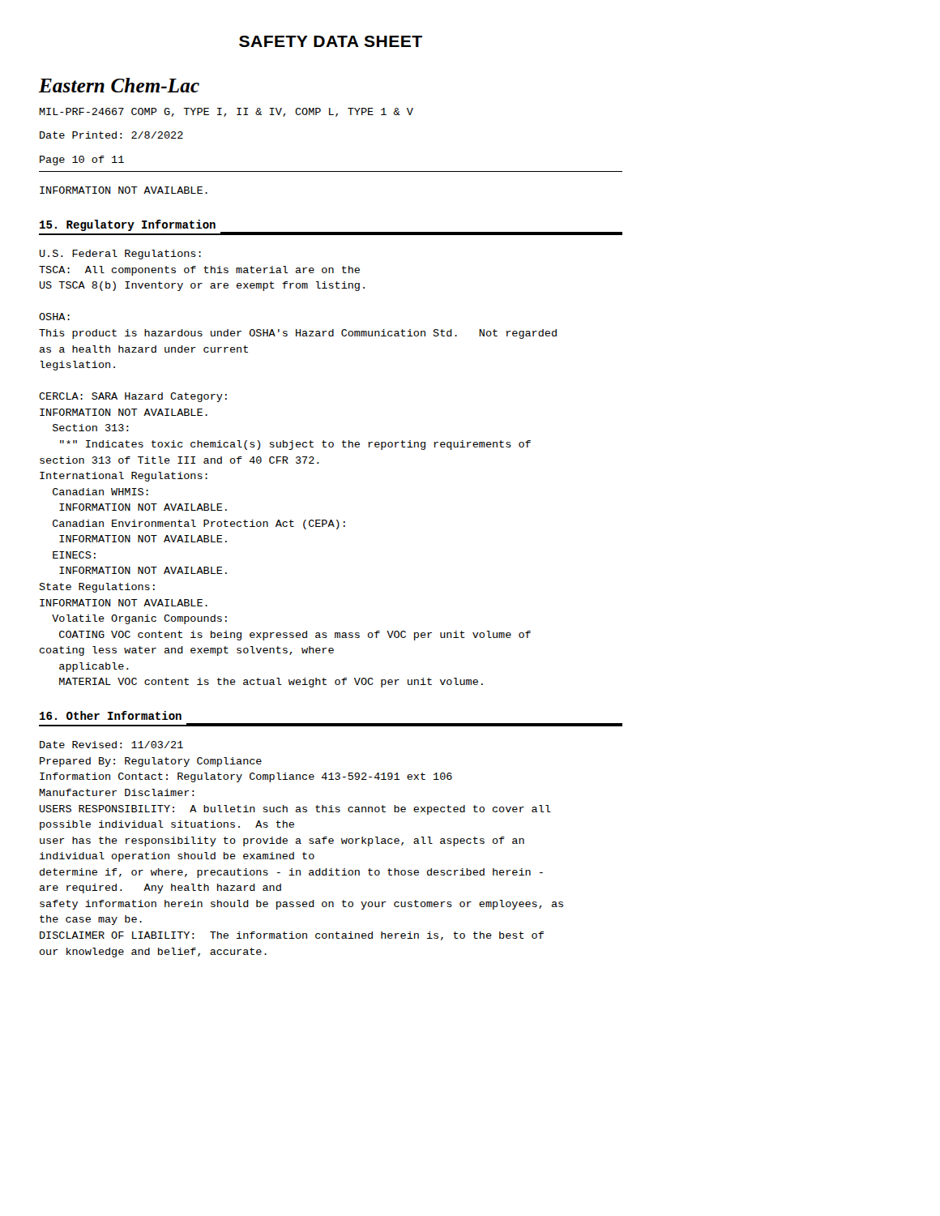SAFETY DATA SHEET
Eastern Chem-Lac
MIL-PRF-24667 COMP G, TYPE I, II & IV, COMP L, TYPE 1 & V
Date Printed: 2/8/2022
Page 10 of 11
INFORMATION NOT AVAILABLE.
15. Regulatory Information
U.S. Federal Regulations:
TSCA:  All components of this material are on the
US TSCA 8(b) Inventory or are exempt from listing.

OSHA:
This product is hazardous under OSHA's Hazard Communication Std.   Not regarded
as a health hazard under current
legislation.

CERCLA: SARA Hazard Category:
INFORMATION NOT AVAILABLE.
  Section 313:
   "*" Indicates toxic chemical(s) subject to the reporting requirements of
section 313 of Title III and of 40 CFR 372.
International Regulations:
  Canadian WHMIS:
   INFORMATION NOT AVAILABLE.
  Canadian Environmental Protection Act (CEPA):
   INFORMATION NOT AVAILABLE.
  EINECS:
   INFORMATION NOT AVAILABLE.
State Regulations:
INFORMATION NOT AVAILABLE.
  Volatile Organic Compounds:
   COATING VOC content is being expressed as mass of VOC per unit volume of
coating less water and exempt solvents, where
   applicable.
   MATERIAL VOC content is the actual weight of VOC per unit volume.
16. Other Information
Date Revised: 11/03/21
Prepared By: Regulatory Compliance
Information Contact: Regulatory Compliance 413-592-4191 ext 106
Manufacturer Disclaimer:
USERS RESPONSIBILITY:  A bulletin such as this cannot be expected to cover all
possible individual situations.  As the
user has the responsibility to provide a safe workplace, all aspects of an
individual operation should be examined to
determine if, or where, precautions - in addition to those described herein -
are required.   Any health hazard and
safety information herein should be passed on to your customers or employees, as
the case may be.
DISCLAIMER OF LIABILITY:  The information contained herein is, to the best of
our knowledge and belief, accurate.